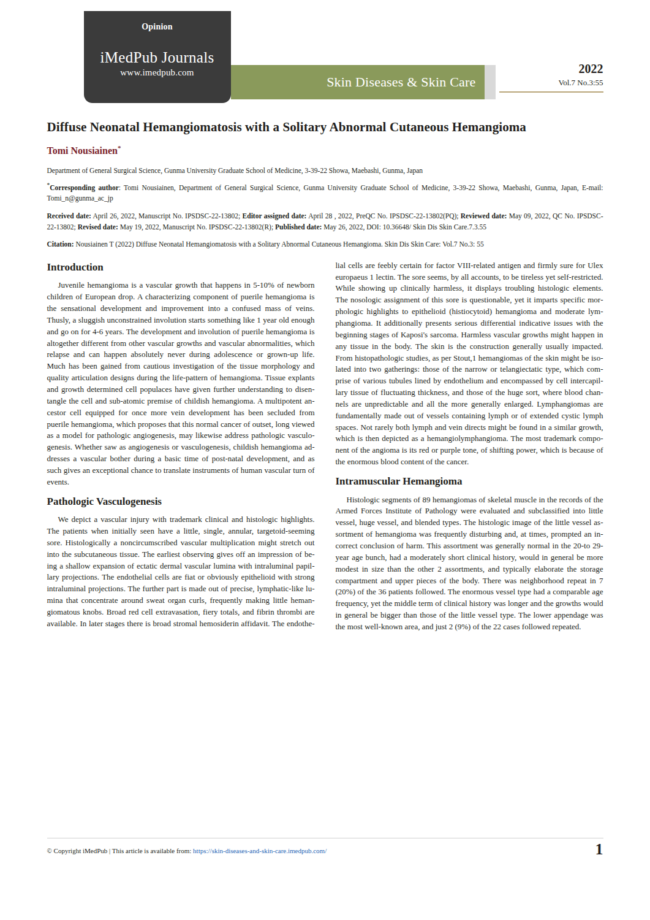Opinion
iMedPub Journals
www.imedpub.com
Skin Diseases & Skin Care
2022
Vol.7 No.3:55
Diffuse Neonatal Hemangiomatosis with a Solitary Abnormal Cutaneous Hemangioma
Tomi Nousiainen*
Department of General Surgical Science, Gunma University Graduate School of Medicine, 3-39-22 Showa, Maebashi, Gunma, Japan
*Corresponding author: Tomi Nousiainen, Department of General Surgical Science, Gunma University Graduate School of Medicine, 3-39-22 Showa, Maebashi, Gunma, Japan, E-mail: Tomi_n@gunma_ac_jp
Received date: April 26, 2022, Manuscript No. IPSDSC-22-13802; Editor assigned date: April 28 , 2022, PreQC No. IPSDSC-22-13802(PQ); Reviewed date: May 09, 2022, QC No. IPSDSC-22-13802; Revised date: May 19, 2022, Manuscript No. IPSDSC-22-13802(R); Published date: May 26, 2022, DOI: 10.36648/ Skin Dis Skin Care.7.3.55
Citation: Nousiainen T (2022) Diffuse Neonatal Hemangiomatosis with a Solitary Abnormal Cutaneous Hemangioma. Skin Dis Skin Care: Vol.7 No.3: 55
Introduction
Juvenile hemangioma is a vascular growth that happens in 5-10% of newborn children of European drop. A characterizing component of puerile hemangioma is the sensational development and improvement into a confused mass of veins. Thusly, a sluggish unconstrained involution starts something like 1 year old enough and go on for 4-6 years. The development and involution of puerile hemangioma is altogether different from other vascular growths and vascular abnormalities, which relapse and can happen absolutely never during adolescence or grown-up life. Much has been gained from cautious investigation of the tissue morphology and quality articulation designs during the life-pattern of hemangioma. Tissue explants and growth determined cell populaces have given further understanding to disentangle the cell and sub-atomic premise of childish hemangioma. A multipotent ancestor cell equipped for once more vein development has been secluded from puerile hemangioma, which proposes that this normal cancer of outset, long viewed as a model for pathologic angiogenesis, may likewise address pathologic vasculogenesis. Whether saw as angiogenesis or vasculogenesis, childish hemangioma addresses a vascular bother during a basic time of post-natal development, and as such gives an exceptional chance to translate instruments of human vascular turn of events.
Pathologic Vasculogenesis
We depict a vascular injury with trademark clinical and histologic highlights. The patients when initially seen have a little, single, annular, targetoid-seeming sore. Histologically a noncircumscribed vascular multiplication might stretch out into the subcutaneous tissue. The earliest observing gives off an impression of being a shallow expansion of ectatic dermal vascular lumina with intraluminal papillary projections. The endothelial cells are fiat or obviously epithelioid with strong intraluminal projections. The further part is made out of precise, lymphatic-like lumina that concentrate around sweat organ curls, frequently making little hemangiomatous knobs. Broad red cell extravasation, fiery totals, and fibrin thrombi are available. In later stages there is broad stromal hemosiderin affidavit. The endothelial cells are feebly certain for factor VIII-related antigen and firmly sure for Ulex europaeus 1 lectin. The sore seems, by all accounts, to be tireless yet self-restricted. While showing up clinically harmless, it displays troubling histologic elements. The nosologic assignment of this sore is questionable, yet it imparts specific morphologic highlights to epithelioid (histiocytoid) hemangioma and moderate lymphangioma. It additionally presents serious differential indicative issues with the beginning stages of Kaposi's sarcoma. Harmless vascular growths might happen in any tissue in the body. The skin is the construction generally usually impacted. From histopathologic studies, as per Stout,1 hemangiomas of the skin might be isolated into two gatherings: those of the narrow or telangiectatic type, which comprise of various tubules lined by endothelium and encompassed by cell intercapillary tissue of fluctuating thickness, and those of the huge sort, where blood channels are unpredictable and all the more generally enlarged. Lymphangiomas are fundamentally made out of vessels containing lymph or of extended cystic lymph spaces. Not rarely both lymph and vein directs might be found in a similar growth, which is then depicted as a hemangiolymphangioma. The most trademark component of the angioma is its red or purple tone, of shifting power, which is because of the enormous blood content of the cancer.
Intramuscular Hemangioma
Histologic segments of 89 hemangiomas of skeletal muscle in the records of the Armed Forces Institute of Pathology were evaluated and subclassified into little vessel, huge vessel, and blended types. The histologic image of the little vessel assortment of hemangioma was frequently disturbing and, at times, prompted an incorrect conclusion of harm. This assortment was generally normal in the 20-to 29-year age bunch, had a moderately short clinical history, would in general be more modest in size than the other 2 assortments, and typically elaborate the storage compartment and upper pieces of the body. There was neighborhood repeat in 7 (20%) of the 36 patients followed. The enormous vessel type had a comparable age frequency, yet the middle term of clinical history was longer and the growths would in general be bigger than those of the little vessel type. The lower appendage was the most well-known area, and just 2 (9%) of the 22 cases followed repeated.
© Copyright iMedPub | This article is available from: https://skin-diseases-and-skin-care.imedpub.com/
1